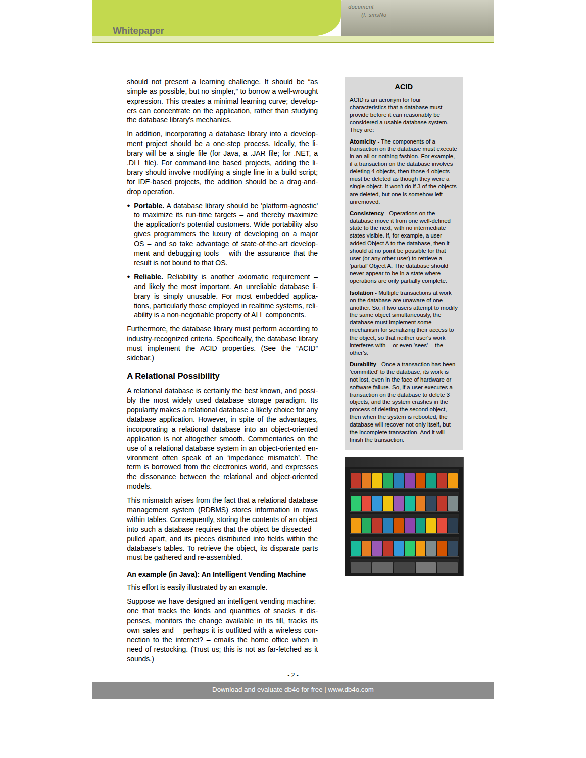document (f. smsNo
Whitepaper
should not present a learning challenge. It should be “as simple as possible, but no simpler,” to borrow a well-wrought expression. This creates a minimal learning curve; developers can concentrate on the application, rather than studying the database library's mechanics.
In addition, incorporating a database library into a development project should be a one-step process. Ideally, the library will be a single file (for Java, a .JAR file; for .NET, a .DLL file). For command-line based projects, adding the library should involve modifying a single line in a build script; for IDE-based projects, the addition should be a drag-and-drop operation.
Portable. A database library should be 'platform-agnostic' to maximize its run-time targets – and thereby maximize the application's potential customers. Wide portability also gives programmers the luxury of developing on a major OS – and so take advantage of state-of-the-art development and debugging tools – with the assurance that the result is not bound to that OS.
Reliable. Reliability is another axiomatic requirement – and likely the most important. An unreliable database library is simply unusable. For most embedded applications, particularly those employed in realtime systems, reliability is a non-negotiable property of ALL components.
Furthermore, the database library must perform according to industry-recognized criteria. Specifically, the database library must implement the ACID properties. (See the “ACID” sidebar.)
A Relational Possibility
A relational database is certainly the best known, and possibly the most widely used database storage paradigm. Its popularity makes a relational database a likely choice for any database application. However, in spite of the advantages, incorporating a relational database into an object-oriented application is not altogether smooth. Commentaries on the use of a relational database system in an object-oriented environment often speak of an ‘impedance mismatch’. The term is borrowed from the electronics world, and expresses the dissonance between the relational and object-oriented models.
This mismatch arises from the fact that a relational database management system (RDBMS) stores information in rows within tables. Consequently, storing the contents of an object into such a database requires that the object be dissected – pulled apart, and its pieces distributed into fields within the database’s tables. To retrieve the object, its disparate parts must be gathered and re-assembled.
An example (in Java): An Intelligent Vending Machine
This effort is easily illustrated by an example.
Suppose we have designed an intelligent vending machine: one that tracks the kinds and quantities of snacks it dispenses, monitors the change available in its till, tracks its own sales and – perhaps it is outfitted with a wireless connection to the internet? – emails the home office when in need of restocking. (Trust us; this is not as far-fetched as it sounds.)
ACID
ACID is an acronym for four characteristics that a database must provide before it can reasonably be considered a usable database system. They are:
Atomicity - The components of a transaction on the database must execute in an all-or-nothing fashion. For example, if a transaction on the database involves deleting 4 objects, then those 4 objects must be deleted as though they were a single object. It won't do if 3 of the objects are deleted, but one is somehow left unremoved.
Consistency - Operations on the database move it from one well-defined state to the next, with no intermediate states visible. If, for example, a user added Object A to the database, then it should at no point be possible for that user (or any other user) to retrieve a 'partial' Object A. The database should never appear to be in a state where operations are only partially complete.
Isolation - Multiple transactions at work on the database are unaware of one another. So, if two users attempt to modify the same object simultaneously, the database must implement some mechanism for serializing their access to the object, so that neither user's work interferes with -- or even 'sees' -- the other's.
Durability - Once a transaction has been 'committed' to the database, its work is not lost, even in the face of hardware or software failure. So, if a user executes a transaction on the database to delete 3 objects, and the system crashes in the process of deleting the second object, then when the system is rebooted, the database will recover not only itself, but the incomplete transaction. And it will finish the transaction.
- 2 -
Download and evaluate db4o for free | www.db4o.com